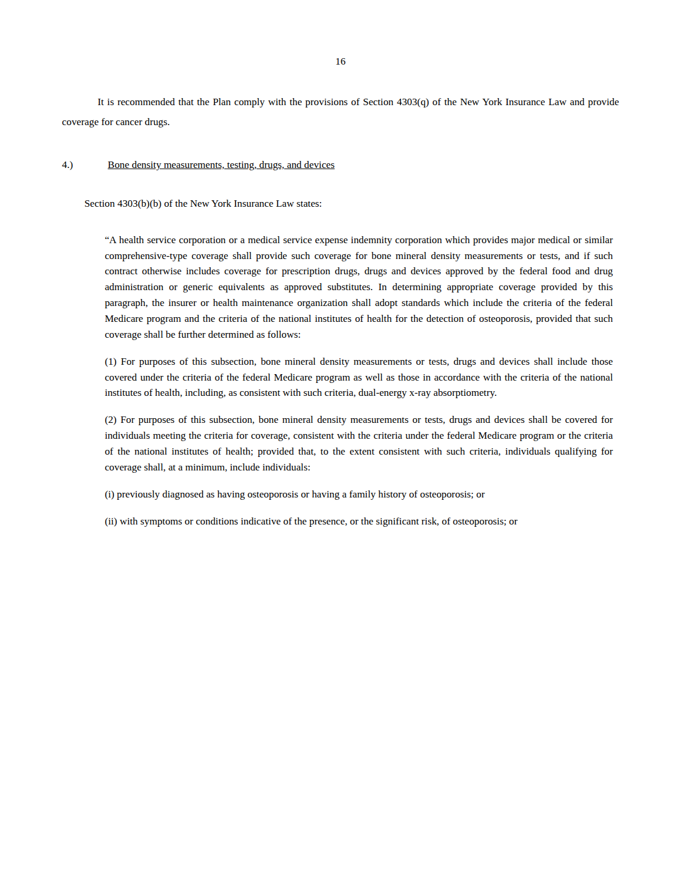16
It is recommended that the Plan comply with the provisions of Section 4303(q) of the New York Insurance Law and provide coverage for cancer drugs.
4.) Bone density measurements, testing, drugs, and devices
Section 4303(b)(b) of the New York Insurance Law states:
“A health service corporation or a medical service expense indemnity corporation which provides major medical or similar comprehensive-type coverage shall provide such coverage for bone mineral density measurements or tests, and if such contract otherwise includes coverage for prescription drugs, drugs and devices approved by the federal food and drug administration or generic equivalents as approved substitutes. In determining appropriate coverage provided by this paragraph, the insurer or health maintenance organization shall adopt standards which include the criteria of the federal Medicare program and the criteria of the national institutes of health for the detection of osteoporosis, provided that such coverage shall be further determined as follows:
(1) For purposes of this subsection, bone mineral density measurements or tests, drugs and devices shall include those covered under the criteria of the federal Medicare program as well as those in accordance with the criteria of the national institutes of health, including, as consistent with such criteria, dual-energy x-ray absorptiometry.
(2) For purposes of this subsection, bone mineral density measurements or tests, drugs and devices shall be covered for individuals meeting the criteria for coverage, consistent with the criteria under the federal Medicare program or the criteria of the national institutes of health; provided that, to the extent consistent with such criteria, individuals qualifying for coverage shall, at a minimum, include individuals:
(i) previously diagnosed as having osteoporosis or having a family history of osteoporosis; or
(ii) with symptoms or conditions indicative of the presence, or the significant risk, of osteoporosis; or